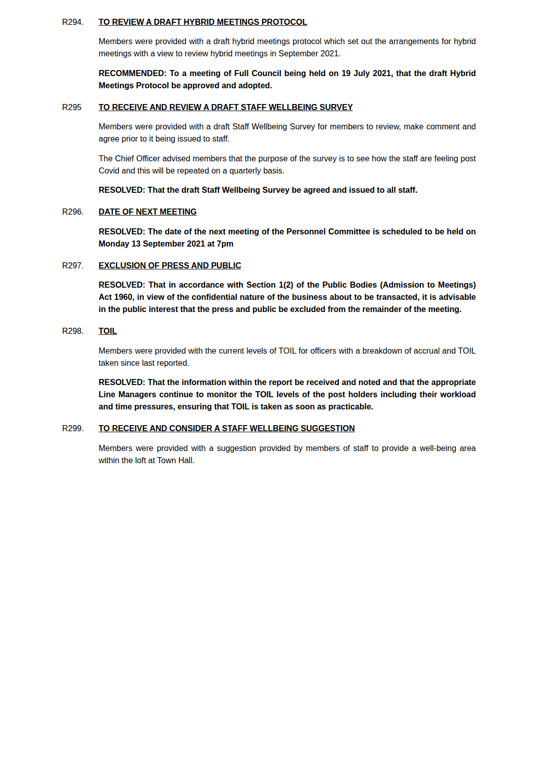R294.
TO REVIEW A DRAFT HYBRID MEETINGS PROTOCOL
Members were provided with a draft hybrid meetings protocol which set out the arrangements for hybrid meetings with a view to review hybrid meetings in September 2021.
RECOMMENDED: To a meeting of Full Council being held on 19 July 2021, that the draft Hybrid Meetings Protocol be approved and adopted.
R295
TO RECEIVE AND REVIEW A DRAFT STAFF WELLBEING SURVEY
Members were provided with a draft Staff Wellbeing Survey for members to review, make comment and agree prior to it being issued to staff.
The Chief Officer advised members that the purpose of the survey is to see how the staff are feeling post Covid and this will be repeated on a quarterly basis.
RESOLVED: That the draft Staff Wellbeing Survey be agreed and issued to all staff.
R296.
DATE OF NEXT MEETING
RESOLVED: The date of the next meeting of the Personnel Committee is scheduled to be held on Monday 13 September 2021 at 7pm
R297.
EXCLUSION OF PRESS AND PUBLIC
RESOLVED: That in accordance with Section 1(2) of the Public Bodies (Admission to Meetings) Act 1960, in view of the confidential nature of the business about to be transacted, it is advisable in the public interest that the press and public be excluded from the remainder of the meeting.
R298.
TOIL
Members were provided with the current levels of TOIL for officers with a breakdown of accrual and TOIL taken since last reported.
RESOLVED: That the information within the report be received and noted and that the appropriate Line Managers continue to monitor the TOIL levels of the post holders including their workload and time pressures, ensuring that TOIL is taken as soon as practicable.
R299.
TO RECEIVE AND CONSIDER A STAFF WELLBEING SUGGESTION
Members were provided with a suggestion provided by members of staff to provide a well-being area within the loft at Town Hall.